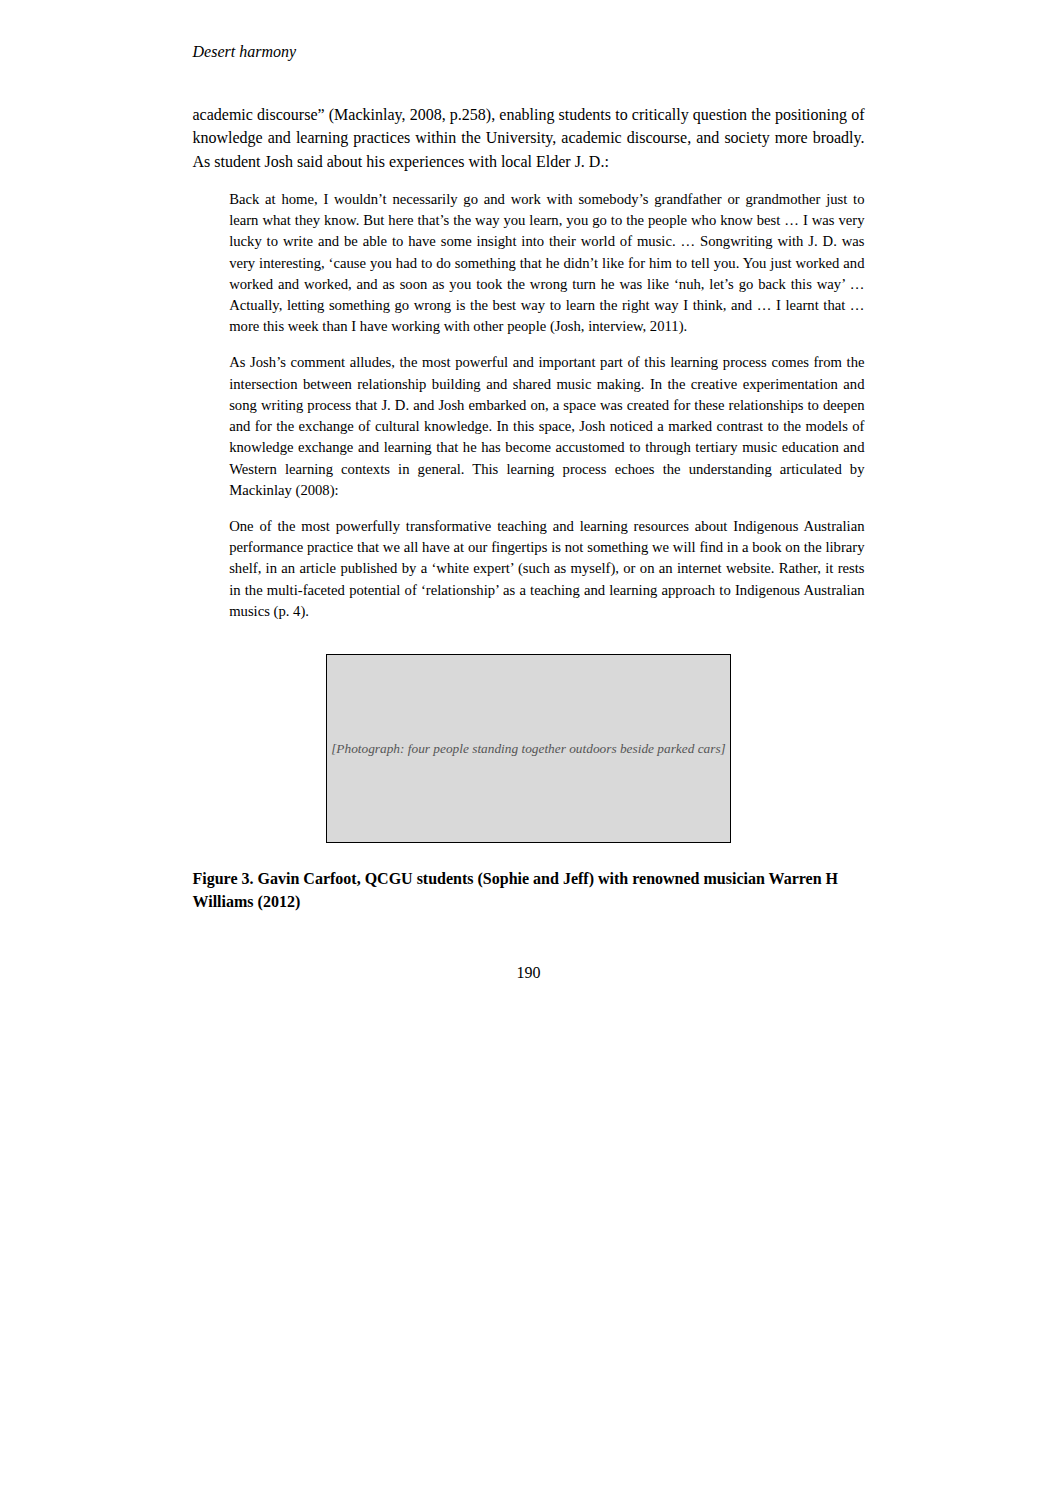Desert harmony
academic discourse” (Mackinlay, 2008, p.258), enabling students to critically question the positioning of knowledge and learning practices within the University, academic discourse, and society more broadly. As student Josh said about his experiences with local Elder J. D.:
Back at home, I wouldn’t necessarily go and work with somebody’s grandfather or grandmother just to learn what they know. But here that’s the way you learn, you go to the people who know best … I was very lucky to write and be able to have some insight into their world of music. … Songwriting with J. D. was very interesting, ‘cause you had to do something that he didn’t like for him to tell you. You just worked and worked and worked, and as soon as you took the wrong turn he was like ‘nuh, let’s go back this way’ … Actually, letting something go wrong is the best way to learn the right way I think, and … I learnt that … more this week than I have working with other people (Josh, interview, 2011).
As Josh’s comment alludes, the most powerful and important part of this learning process comes from the intersection between relationship building and shared music making. In the creative experimentation and song writing process that J. D. and Josh embarked on, a space was created for these relationships to deepen and for the exchange of cultural knowledge. In this space, Josh noticed a marked contrast to the models of knowledge exchange and learning that he has become accustomed to through tertiary music education and Western learning contexts in general. This learning process echoes the understanding articulated by Mackinlay (2008):
One of the most powerfully transformative teaching and learning resources about Indigenous Australian performance practice that we all have at our fingertips is not something we will find in a book on the library shelf, in an article published by a ‘white expert’ (such as myself), or on an internet website. Rather, it rests in the multi-faceted potential of ‘relationship’ as a teaching and learning approach to Indigenous Australian musics (p. 4).
[Photograph: four people standing together outdoors beside parked cars]
Figure 3. Gavin Carfoot, QCGU students (Sophie and Jeff) with renowned musician Warren H Williams (2012)
190